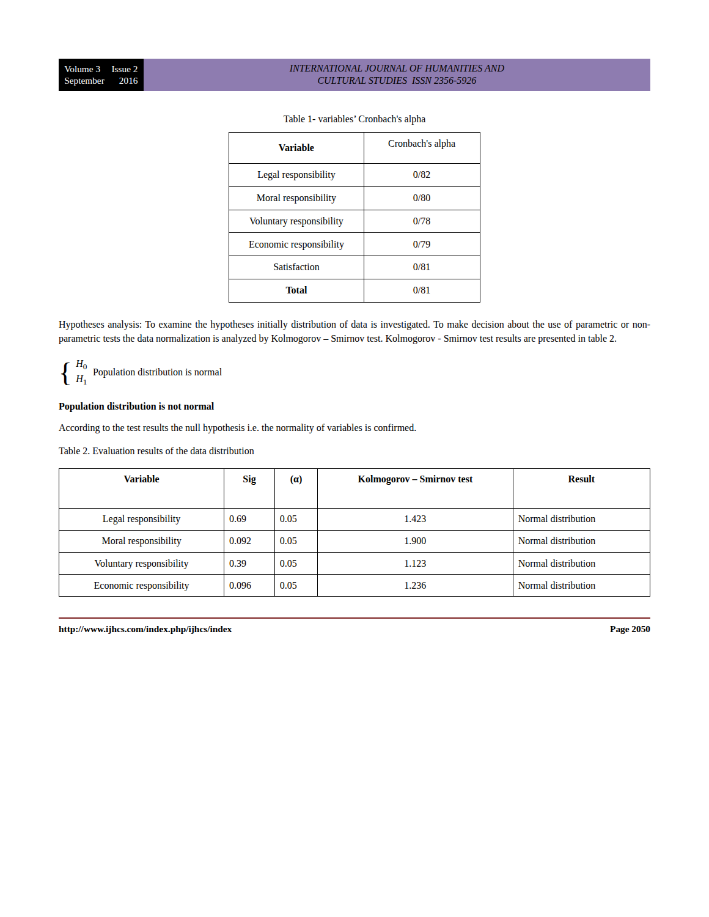Volume 3 Issue 2
September 2016
INTERNATIONAL JOURNAL OF HUMANITIES AND
CULTURAL STUDIES ISSN 2356-5926
Table 1- variables’ Cronbach's alpha
| Variable | Cronbach's alpha |
| Legal responsibility | 0/82 |
| Moral responsibility | 0/80 |
| Voluntary responsibility | 0/78 |
| Economic responsibility | 0/79 |
| Satisfaction | 0/81 |
| Total | 0/81 |
Hypotheses analysis: To examine the hypotheses initially distribution of data is investigated. To make decision about the use of parametric or non-parametric tests the data normalization is analyzed by Kolmogorov – Smirnov test. Kolmogorov - Smirnov test results are presented in table 2.
{ H0 H1 Population distribution is normal
Population distribution is not normal
According to the test results the null hypothesis i.e. the normality of variables is confirmed.
Table 2. Evaluation results of the data distribution
| Variable | Sig | (α) | Kolmogorov – Smirnov test | Result |
| --- | --- | --- | --- | --- |
| Legal responsibility | 0.69 | 0.05 | 1.423 | Normal distribution |
| Moral responsibility | 0.092 | 0.05 | 1.900 | Normal distribution |
| Voluntary responsibility | 0.39 | 0.05 | 1.123 | Normal distribution |
| Economic responsibility | 0.096 | 0.05 | 1.236 | Normal distribution |
http://www.ijhcs.com/index.php/ijhcs/index Page 2050